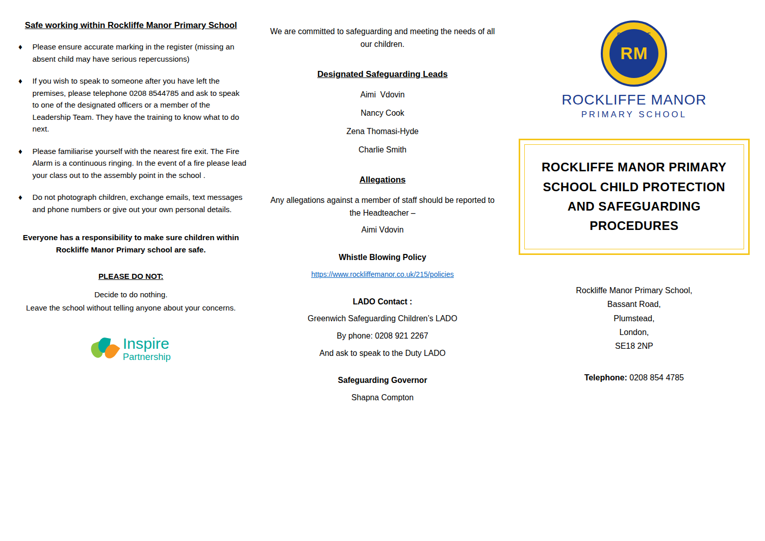Safe working within Rockliffe Manor Primary School
Please ensure accurate marking in the register (missing an absent child may have serious repercussions)
If you wish to speak to someone after you have left the premises, please telephone 0208 8544785 and ask to speak to one of the designated officers or a member of the Leadership Team. They have the training to know what to do next.
Please familiarise yourself with the nearest fire exit. The Fire Alarm is a continuous ringing. In the event of a fire please lead your class out to the assembly point in the school .
Do not photograph children, exchange emails, text messages and phone numbers or give out your own personal details.
Everyone has a responsibility to make sure children within Rockliffe Manor Primary school are safe.
PLEASE DO NOT:
Decide to do nothing.
Leave the school without telling anyone about your concerns.
Inspire Partnership
We are committed to safeguarding and meeting the needs of all our children.
Designated Safeguarding Leads
Aimi Vdovin
Nancy Cook
Zena Thomasi-Hyde
Charlie Smith
Allegations
Any allegations against a member of staff should be reported to the Headteacher –
Aimi Vdovin
Whistle Blowing Policy
https://www.rockliffemanor.co.uk/215/policies
LADO Contact :
Greenwich Safeguarding Children’s LADO
By phone: 0208 921 2267
And ask to speak to the Duty LADO
Safeguarding Governor
Shapna Compton
ROCKLIFFE MANOR RM SCHOOL
ROCKLIFFE MANOR
PRIMARY SCHOOL
ROCKLIFFE MANOR PRIMARY SCHOOL CHILD PROTECTION AND SAFEGUARDING PROCEDURES
Rockliffe Manor Primary School,
Bassant Road,
Plumstead,
London,
SE18 2NP
Telephone: 0208 854 4785